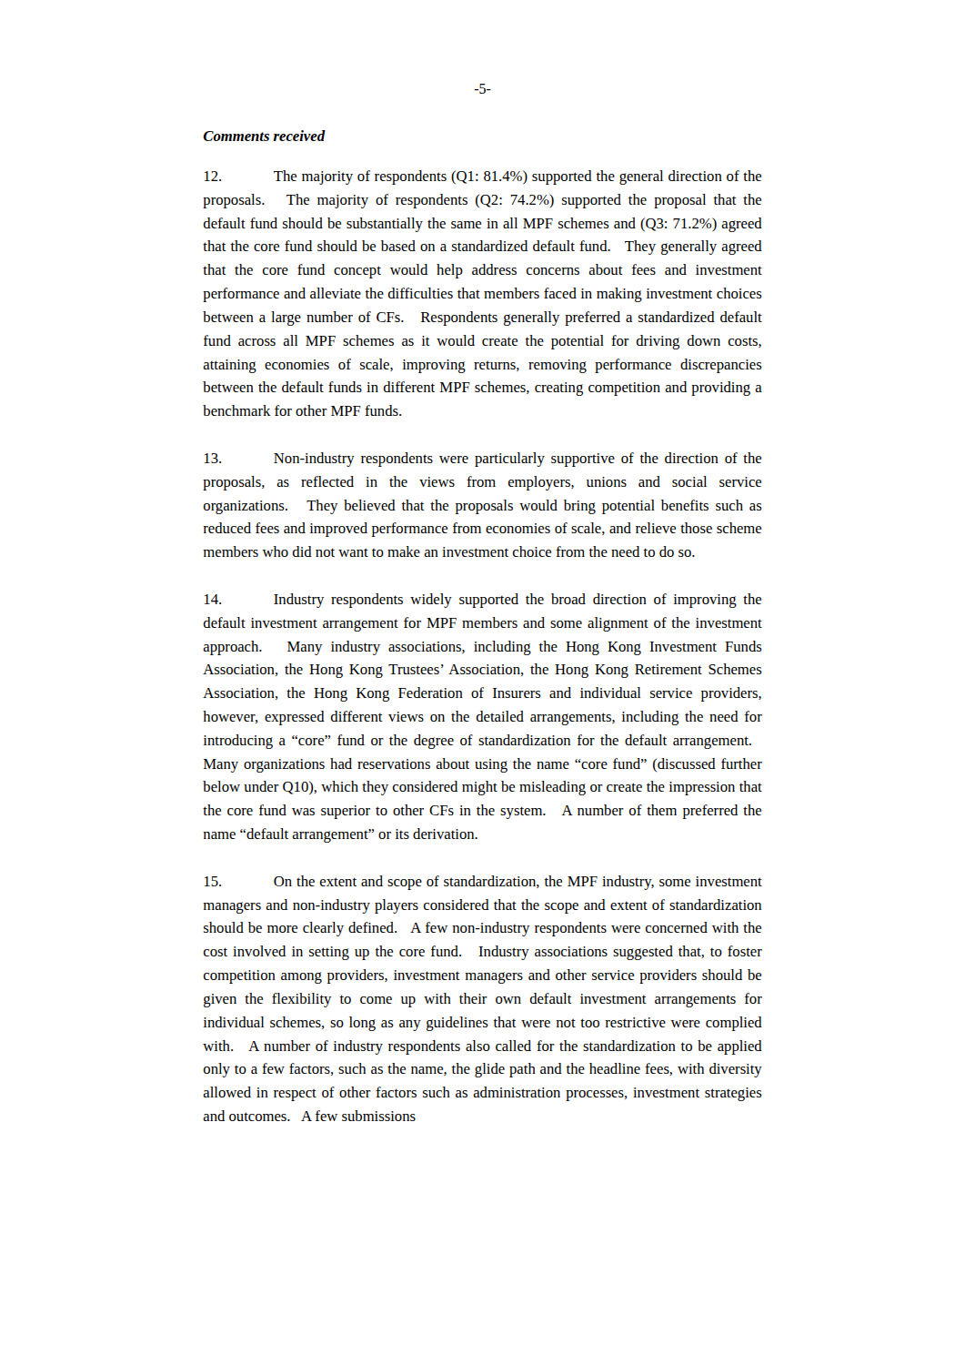-5-
Comments received
12. The majority of respondents (Q1: 81.4%) supported the general direction of the proposals. The majority of respondents (Q2: 74.2%) supported the proposal that the default fund should be substantially the same in all MPF schemes and (Q3: 71.2%) agreed that the core fund should be based on a standardized default fund. They generally agreed that the core fund concept would help address concerns about fees and investment performance and alleviate the difficulties that members faced in making investment choices between a large number of CFs. Respondents generally preferred a standardized default fund across all MPF schemes as it would create the potential for driving down costs, attaining economies of scale, improving returns, removing performance discrepancies between the default funds in different MPF schemes, creating competition and providing a benchmark for other MPF funds.
13. Non-industry respondents were particularly supportive of the direction of the proposals, as reflected in the views from employers, unions and social service organizations. They believed that the proposals would bring potential benefits such as reduced fees and improved performance from economies of scale, and relieve those scheme members who did not want to make an investment choice from the need to do so.
14. Industry respondents widely supported the broad direction of improving the default investment arrangement for MPF members and some alignment of the investment approach. Many industry associations, including the Hong Kong Investment Funds Association, the Hong Kong Trustees’ Association, the Hong Kong Retirement Schemes Association, the Hong Kong Federation of Insurers and individual service providers, however, expressed different views on the detailed arrangements, including the need for introducing a “core” fund or the degree of standardization for the default arrangement. Many organizations had reservations about using the name “core fund” (discussed further below under Q10), which they considered might be misleading or create the impression that the core fund was superior to other CFs in the system. A number of them preferred the name “default arrangement” or its derivation.
15. On the extent and scope of standardization, the MPF industry, some investment managers and non-industry players considered that the scope and extent of standardization should be more clearly defined. A few non-industry respondents were concerned with the cost involved in setting up the core fund. Industry associations suggested that, to foster competition among providers, investment managers and other service providers should be given the flexibility to come up with their own default investment arrangements for individual schemes, so long as any guidelines that were not too restrictive were complied with. A number of industry respondents also called for the standardization to be applied only to a few factors, such as the name, the glide path and the headline fees, with diversity allowed in respect of other factors such as administration processes, investment strategies and outcomes. A few submissions